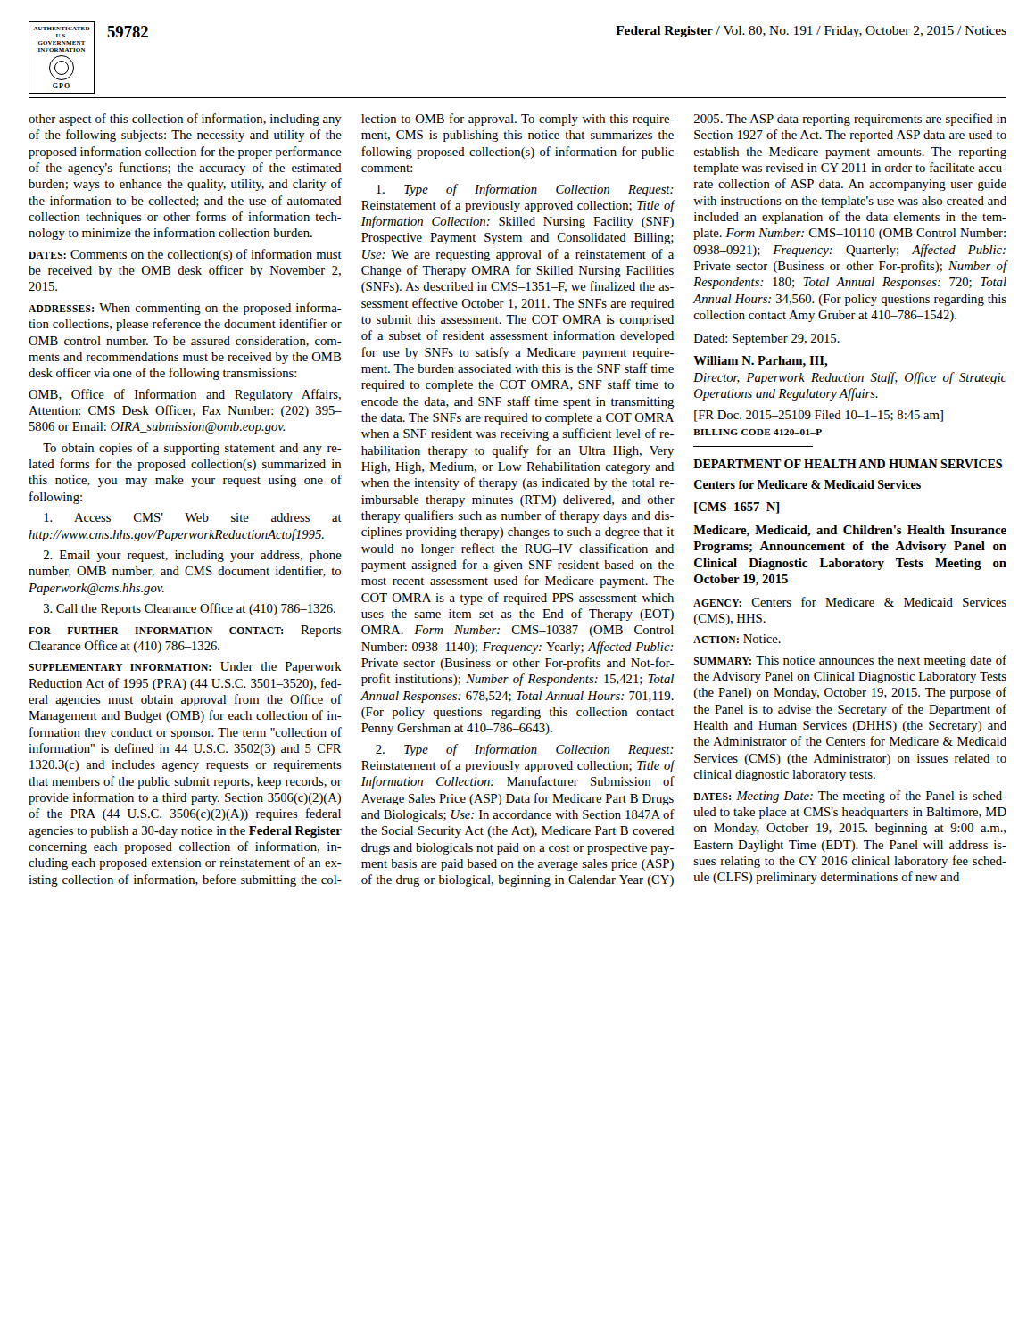Authenticated
U.S. Government
Information
GPO
59782
Federal Register / Vol. 80, No. 191 / Friday, October 2, 2015 / Notices
other aspect of this collection of information, including any of the following subjects: The necessity and utility of the proposed information collection for the proper performance of the agency's functions; the accuracy of the estimated burden; ways to enhance the quality, utility, and clarity of the information to be collected; and the use of automated collection techniques or other forms of information technology to minimize the information collection burden.
Dates: Comments on the collection(s) of information must be received by the OMB desk officer by November 2, 2015.
Addresses: When commenting on the proposed information collections, please reference the document identifier or OMB control number. To be assured consideration, comments and recommendations must be received by the OMB desk officer via one of the following transmissions:
OMB, Office of Information and Regulatory Affairs, Attention: CMS Desk Officer, Fax Number: (202) 395–5806 or Email: OIRA_submission@omb.eop.gov.
To obtain copies of a supporting statement and any related forms for the proposed collection(s) summarized in this notice, you may make your request using one of following:
1. Access CMS' Web site address at http://www.cms.hhs.gov/PaperworkReductionActof1995.
2. Email your request, including your address, phone number, OMB number, and CMS document identifier, to Paperwork@cms.hhs.gov.
3. Call the Reports Clearance Office at (410) 786–1326.
For Further Information Contact: Reports Clearance Office at (410) 786–1326.
Supplementary Information: Under the Paperwork Reduction Act of 1995 (PRA) (44 U.S.C. 3501–3520), federal agencies must obtain approval from the Office of Management and Budget (OMB) for each collection of information they conduct or sponsor. The term ''collection of information'' is defined in 44 U.S.C. 3502(3) and 5 CFR 1320.3(c) and includes agency requests or requirements that members of the public submit reports, keep records, or provide information to a third party. Section 3506(c)(2)(A) of the PRA (44 U.S.C. 3506(c)(2)(A)) requires federal agencies to publish a 30-day notice in the Federal Register concerning each proposed collection of information, including each proposed extension or reinstatement of an existing collection of information, before submitting the collection to OMB for approval. To comply with this requirement, CMS is publishing this notice that summarizes the following proposed collection(s) of information for public comment:
1. Type of Information Collection Request: Reinstatement of a previously approved collection; Title of Information Collection: Skilled Nursing Facility (SNF) Prospective Payment System and Consolidated Billing; Use: We are requesting approval of a reinstatement of a Change of Therapy OMRA for Skilled Nursing Facilities (SNFs). As described in CMS–1351–F, we finalized the assessment effective October 1, 2011. The SNFs are required to submit this assessment. The COT OMRA is comprised of a subset of resident assessment information developed for use by SNFs to satisfy a Medicare payment requirement. The burden associated with this is the SNF staff time required to complete the COT OMRA, SNF staff time to encode the data, and SNF staff time spent in transmitting the data. The SNFs are required to complete a COT OMRA when a SNF resident was receiving a sufficient level of rehabilitation therapy to qualify for an Ultra High, Very High, High, Medium, or Low Rehabilitation category and when the intensity of therapy (as indicated by the total reimbursable therapy minutes (RTM) delivered, and other therapy qualifiers such as number of therapy days and disciplines providing therapy) changes to such a degree that it would no longer reflect the RUG–IV classification and payment assigned for a given SNF resident based on the most recent assessment used for Medicare payment. The COT OMRA is a type of required PPS assessment which uses the same item set as the End of Therapy (EOT) OMRA. Form Number: CMS–10387 (OMB Control Number: 0938–1140); Frequency: Yearly; Affected Public: Private sector (Business or other For-profits and Not-for-profit institutions); Number of Respondents: 15,421; Total Annual Responses: 678,524; Total Annual Hours: 701,119. (For policy questions regarding this collection contact Penny Gershman at 410–786–6643).
2. Type of Information Collection Request: Reinstatement of a previously approved collection; Title of Information Collection: Manufacturer Submission of Average Sales Price (ASP) Data for Medicare Part B Drugs and Biologicals; Use: In accordance with Section 1847A of the Social Security Act (the Act), Medicare Part B covered drugs and biologicals not paid on a cost or prospective payment basis are paid based on the average sales price (ASP) of the drug or biological, beginning in Calendar Year (CY) 2005. The ASP data reporting requirements are specified in Section 1927 of the Act. The reported ASP data are used to establish the Medicare payment amounts. The reporting template was revised in CY 2011 in order to facilitate accurate collection of ASP data. An accompanying user guide with instructions on the template's use was also created and included an explanation of the data elements in the template. Form Number: CMS–10110 (OMB Control Number: 0938–0921); Frequency: Quarterly; Affected Public: Private sector (Business or other For-profits); Number of Respondents: 180; Total Annual Responses: 720; Total Annual Hours: 34,560. (For policy questions regarding this collection contact Amy Gruber at 410–786–1542).
Dated: September 29, 2015.
William N. Parham, III,
Director, Paperwork Reduction Staff, Office of Strategic Operations and Regulatory Affairs.
[FR Doc. 2015–25109 Filed 10–1–15; 8:45 am]
BILLING CODE 4120–01–P
DEPARTMENT OF HEALTH AND HUMAN SERVICES
Centers for Medicare & Medicaid Services
[CMS–1657–N]
Medicare, Medicaid, and Children's Health Insurance Programs; Announcement of the Advisory Panel on Clinical Diagnostic Laboratory Tests Meeting on October 19, 2015
Agency: Centers for Medicare & Medicaid Services (CMS), HHS.
Action: Notice.
Summary: This notice announces the next meeting date of the Advisory Panel on Clinical Diagnostic Laboratory Tests (the Panel) on Monday, October 19, 2015. The purpose of the Panel is to advise the Secretary of the Department of Health and Human Services (DHHS) (the Secretary) and the Administrator of the Centers for Medicare & Medicaid Services (CMS) (the Administrator) on issues related to clinical diagnostic laboratory tests.
Dates: Meeting Date: The meeting of the Panel is scheduled to take place at CMS's headquarters in Baltimore, MD on Monday, October 19, 2015. beginning at 9:00 a.m., Eastern Daylight Time (EDT). The Panel will address issues relating to the CY 2016 clinical laboratory fee schedule (CLFS) preliminary determinations of new and